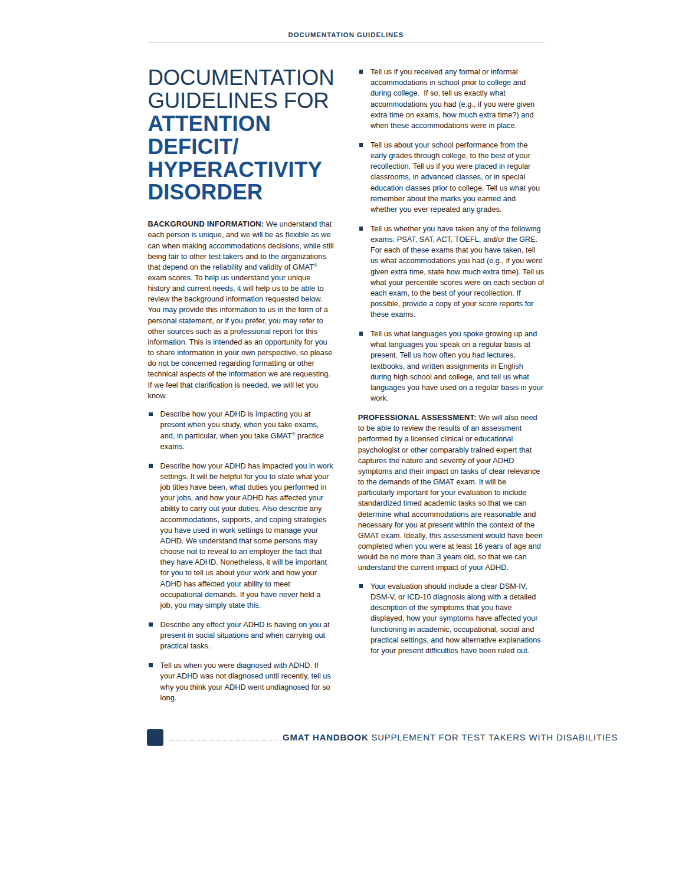Documentation Guidelines
DOCUMENTATION
GUIDELINES FOR
ATTENTION DEFICIT/
HYPERACTIVITY
DISORDER
BACKGROUND INFORMATION: We understand that each person is unique, and we will be as flexible as we can when making accommodations decisions, while still being fair to other test takers and to the organizations that depend on the reliability and validity of GMAT® exam scores. To help us understand your unique history and current needs, it will help us to be able to review the background information requested below. You may provide this information to us in the form of a personal statement, or if you prefer, you may refer to other sources such as a professional report for this information. This is intended as an opportunity for you to share information in your own perspective, so please do not be concerned regarding formatting or other technical aspects of the information we are requesting. If we feel that clarification is needed, we will let you know.
Describe how your ADHD is impacting you at present when you study, when you take exams, and, in particular, when you take GMAT® practice exams.
Describe how your ADHD has impacted you in work settings. It will be helpful for you to state what your job titles have been, what duties you performed in your jobs, and how your ADHD has affected your ability to carry out your duties. Also describe any accommodations, supports, and coping strategies you have used in work settings to manage your ADHD. We understand that some persons may choose not to reveal to an employer the fact that they have ADHD. Nonetheless, it will be important for you to tell us about your work and how your ADHD has affected your ability to meet occupational demands. If you have never held a job, you may simply state this.
Describe any effect your ADHD is having on you at present in social situations and when carrying out practical tasks.
Tell us when you were diagnosed with ADHD. If your ADHD was not diagnosed until recently, tell us why you think your ADHD went undiagnosed for so long.
Tell us if you received any formal or informal accommodations in school prior to college and during college. If so, tell us exactly what accommodations you had (e.g., if you were given extra time on exams, how much extra time?) and when these accommodations were in place.
Tell us about your school performance from the early grades through college, to the best of your recollection. Tell us if you were placed in regular classrooms, in advanced classes, or in special education classes prior to college. Tell us what you remember about the marks you earned and whether you ever repeated any grades.
Tell us whether you have taken any of the following exams: PSAT, SAT, ACT, TOEFL, and/or the GRE. For each of these exams that you have taken, tell us what accommodations you had (e.g., if you were given extra time, state how much extra time). Tell us what your percentile scores were on each section of each exam, to the best of your recollection. If possible, provide a copy of your score reports for these exams.
Tell us what languages you spoke growing up and what languages you speak on a regular basis at present. Tell us how often you had lectures, textbooks, and written assignments in English during high school and college, and tell us what languages you have used on a regular basis in your work.
PROFESSIONAL ASSESSMENT: We will also need to be able to review the results of an assessment performed by a licensed clinical or educational psychologist or other comparably trained expert that captures the nature and severity of your ADHD symptoms and their impact on tasks of clear relevance to the demands of the GMAT exam. It will be particularly important for your evaluation to include standardized timed academic tasks so that we can determine what accommodations are reasonable and necessary for you at present within the context of the GMAT exam. Ideally, this assessment would have been completed when you were at least 16 years of age and would be no more than 3 years old, so that we can understand the current impact of your ADHD.
Your evaluation should include a clear DSM-IV, DSM-V, or ICD-10 diagnosis along with a detailed description of the symptoms that you have displayed, how your symptoms have affected your functioning in academic, occupational, social and practical settings, and how alternative explanations for your present difficulties have been ruled out.
GMAT HANDBOOK SUPPLEMENT FOR TEST TAKERS WITH DISABILITIES